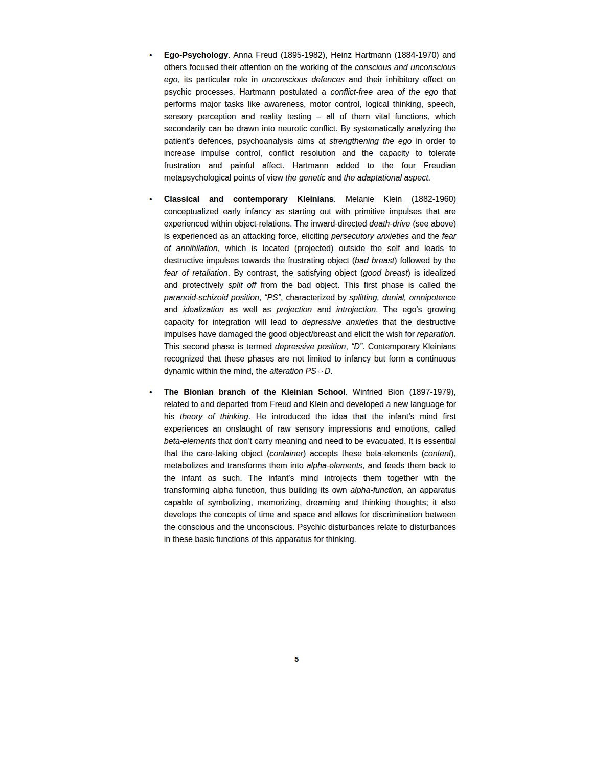•
Ego-Psychology. Anna Freud (1895-1982), Heinz Hartmann (1884-1970) and others focused their attention on the working of the conscious and unconscious ego, its particular role in unconscious defences and their inhibitory effect on psychic processes. Hartmann postulated a conflict-free area of the ego that performs major tasks like awareness, motor control, logical thinking, speech, sensory perception and reality testing – all of them vital functions, which secondarily can be drawn into neurotic conflict. By systematically analyzing the patient’s defences, psychoanalysis aims at strengthening the ego in order to increase impulse control, conflict resolution and the capacity to tolerate frustration and painful affect. Hartmann added to the four Freudian metapsychological points of view the genetic and the adaptational aspect.
•
Classical and contemporary Kleinians. Melanie Klein (1882-1960) conceptualized early infancy as starting out with primitive impulses that are experienced within object-relations. The inward-directed death-drive (see above) is experienced as an attacking force, eliciting persecutory anxieties and the fear of annihilation, which is located (projected) outside the self and leads to destructive impulses towards the frustrating object (bad breast) followed by the fear of retaliation. By contrast, the satisfying object (good breast) is idealized and protectively split off from the bad object. This first phase is called the paranoid-schizoid position, “PS”, characterized by splitting, denial, omnipotence and idealization as well as projection and introjection. The ego’s growing capacity for integration will lead to depressive anxieties that the destructive impulses have damaged the good object/breast and elicit the wish for reparation. This second phase is termed depressive position, “D”. Contemporary Kleinians recognized that these phases are not limited to infancy but form a continuous dynamic within the mind, the alteration PS⇔D.
•
The Bionian branch of the Kleinian School. Winfried Bion (1897-1979), related to and departed from Freud and Klein and developed a new language for his theory of thinking. He introduced the idea that the infant’s mind first experiences an onslaught of raw sensory impressions and emotions, called beta-elements that don’t carry meaning and need to be evacuated. It is essential that the care-taking object (container) accepts these beta-elements (content), metabolizes and transforms them into alpha-elements, and feeds them back to the infant as such. The infant’s mind introjects them together with the transforming alpha function, thus building its own alpha-function, an apparatus capable of symbolizing, memorizing, dreaming and thinking thoughts; it also develops the concepts of time and space and allows for discrimination between the conscious and the unconscious. Psychic disturbances relate to disturbances in these basic functions of this apparatus for thinking.
5